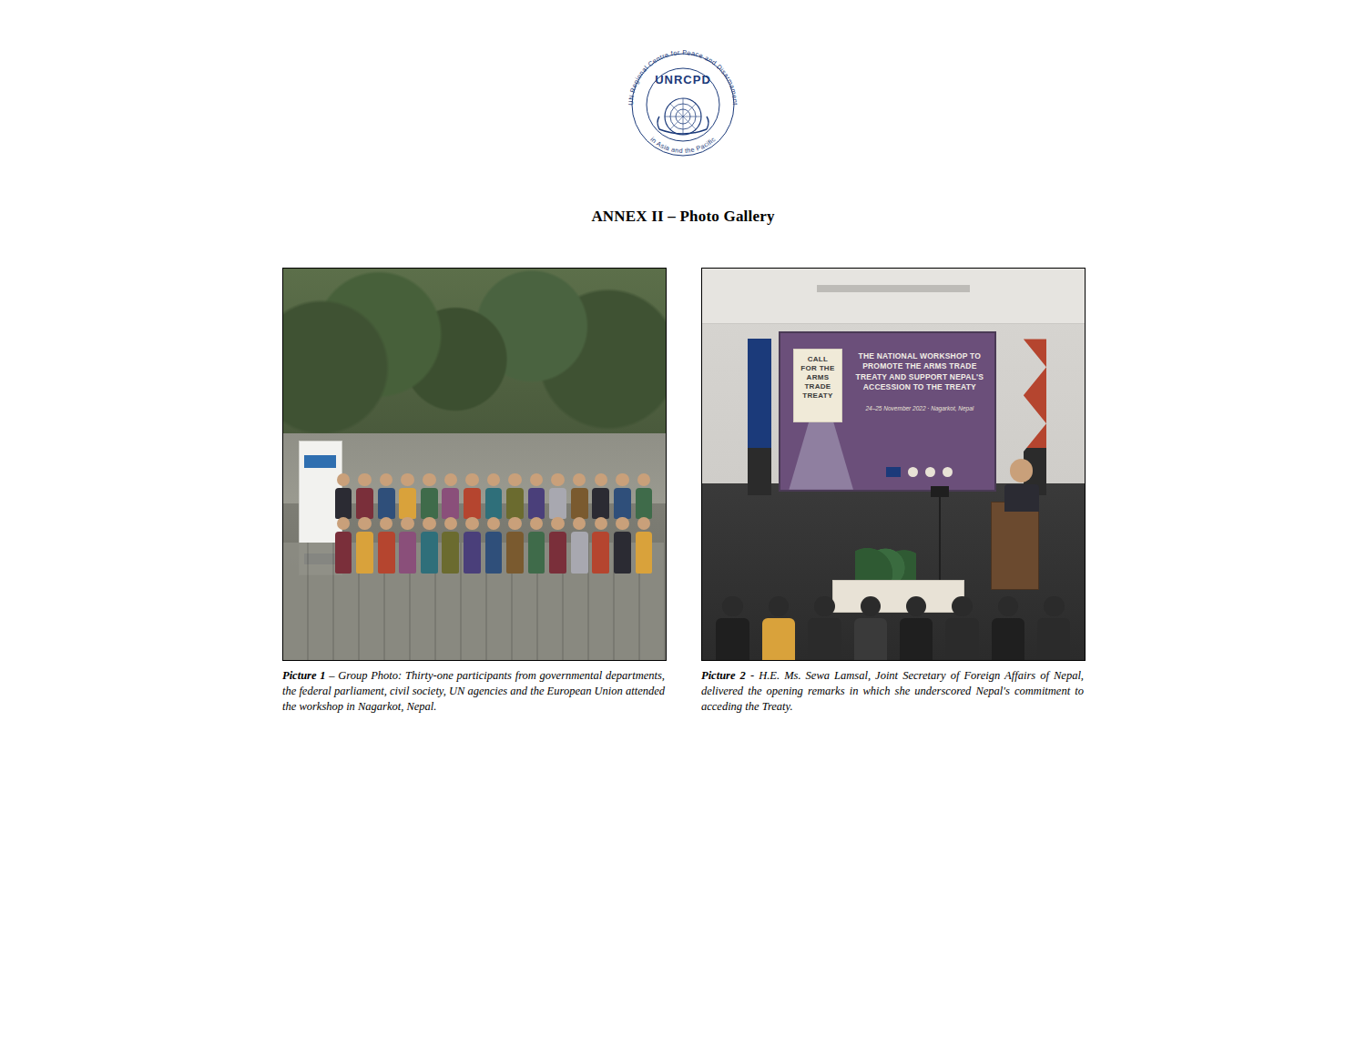UN Regional Centre for Peace and Disarmament in Asia and the Pacific UNRCPD
ANNEX II – Photo Gallery
Picture 1 – Group Photo: Thirty-one participants from governmental departments, the federal parliament, civil society, UN agencies and the European Union attended the workshop in Nagarkot, Nepal.
CALL
FOR THE
ARMS
TRADE
TREATY
THE NATIONAL WORKSHOP TO PROMOTE THE ARMS TRADE TREATY AND SUPPORT NEPAL'S ACCESSION TO THE TREATY
24–25 November 2022 · Nagarkot, Nepal
Picture 2 - H.E. Ms. Sewa Lamsal, Joint Secretary of Foreign Affairs of Nepal, delivered the opening remarks in which she underscored Nepal's commitment to acceding the Treaty.